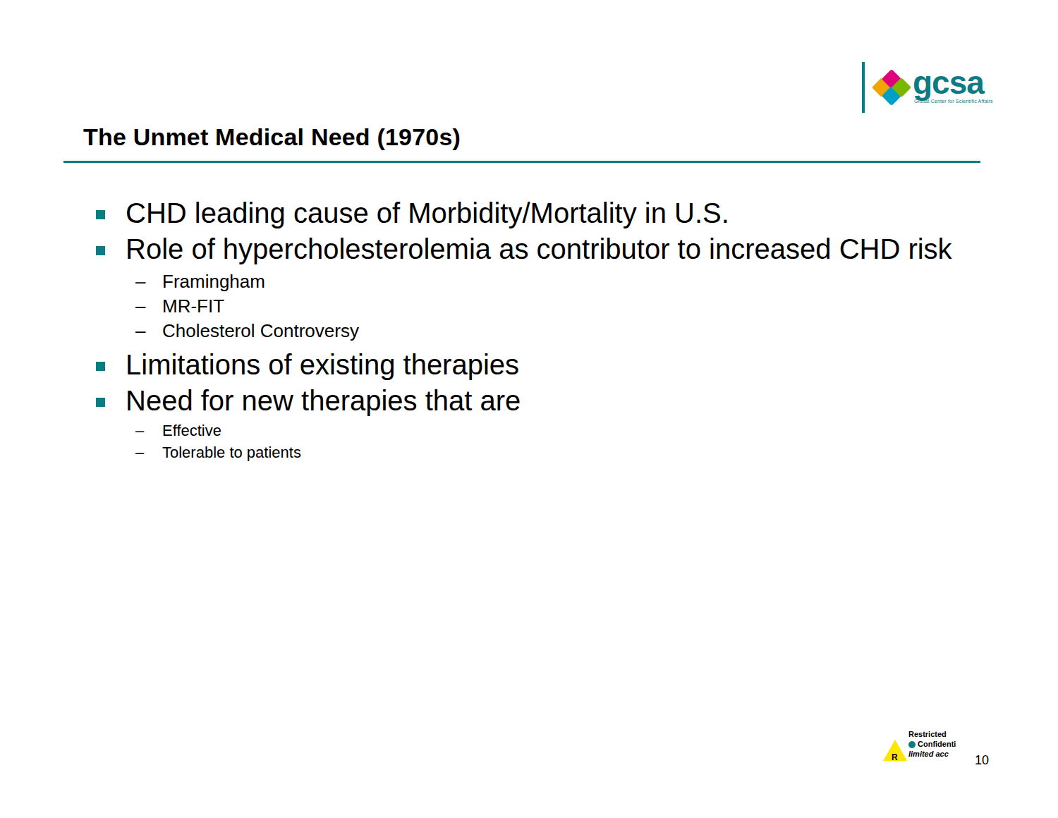gcsa
Global Center for Scientific Affairs
The Unmet Medical Need (1970s)
CHD leading cause of Morbidity/Mortality in U.S.
Role of hypercholesterolemia as contributor to increased CHD risk
Framingham
MR-FIT
Cholesterol Controversy
Limitations of existing therapies
Need for new therapies that are
Effective
Tolerable to patients
R
Restricted
Confidenti
limited acc
10